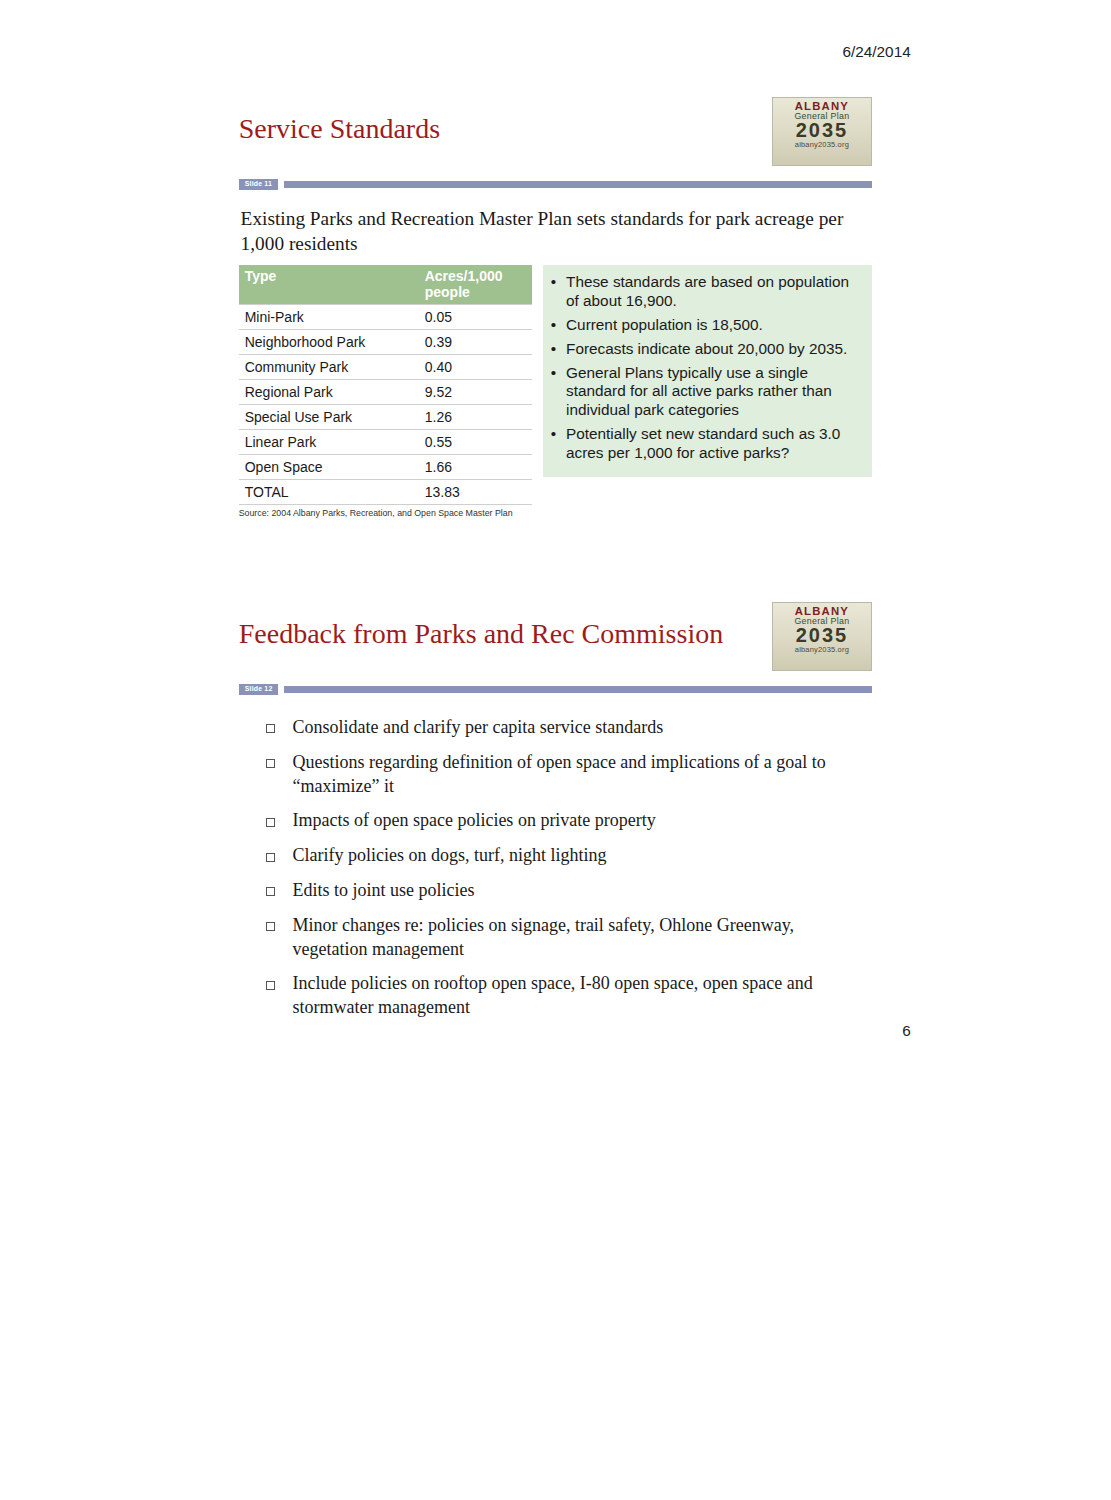6/24/2014
Service Standards
ALBANY General Plan 2035 albany2035.org
Slide 11
Existing Parks and Recreation Master Plan sets standards for park acreage per 1,000 residents
| Type | Acres/1,000 people |
| --- | --- |
| Mini-Park | 0.05 |
| Neighborhood Park | 0.39 |
| Community Park | 0.40 |
| Regional Park | 9.52 |
| Special Use Park | 1.26 |
| Linear Park | 0.55 |
| Open Space | 1.66 |
| TOTAL | 13.83 |
Source: 2004 Albany Parks, Recreation, and Open Space Master Plan
These standards are based on population of about 16,900.
Current population is 18,500.
Forecasts indicate about 20,000 by 2035.
General Plans typically use a single standard for all active parks rather than individual park categories
Potentially set new standard such as 3.0 acres per 1,000 for active parks?
Feedback from Parks and Rec Commission
ALBANY General Plan 2035 albany2035.org
Slide 12
Consolidate and clarify per capita service standards
Questions regarding definition of open space and implications of a goal to “maximize” it
Impacts of open space policies on private property
Clarify policies on dogs, turf, night lighting
Edits to joint use policies
Minor changes re: policies on signage, trail safety, Ohlone Greenway, vegetation management
Include policies on rooftop open space, I-80 open space, open space and stormwater management
6